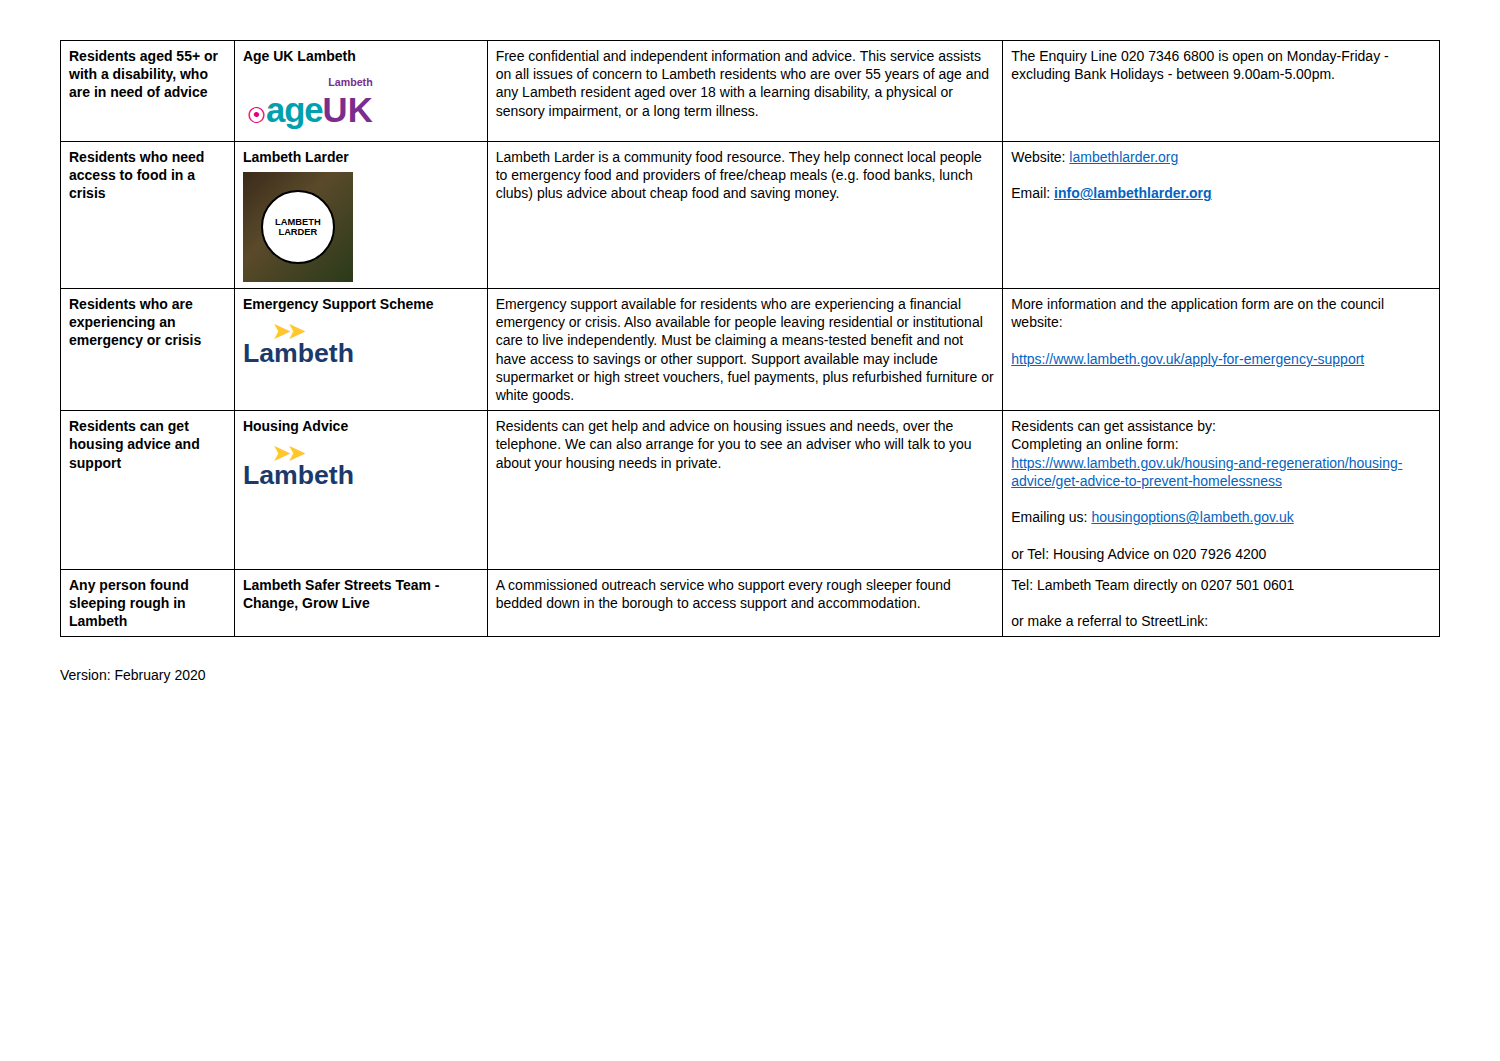| Residents aged 55+ or with a disability, who are in need of advice | Age UK Lambeth Lambeth ⦿ age UK | Free confidential and independent information and advice. This service assists on all issues of concern to Lambeth residents who are over 55 years of age and any Lambeth resident aged over 18 with a learning disability, a physical or sensory impairment, or a long term illness. | The Enquiry Line 020 7346 6800 is open on Monday-Friday - excluding Bank Holidays - between 9.00am-5.00pm. |
| Residents who need access to food in a crisis | Lambeth Larder LAMBETH LARDER | Lambeth Larder is a community food resource. They help connect local people to emergency food and providers of free/cheap meals (e.g. food banks, lunch clubs) plus advice about cheap food and saving money. | Website: lambethlarder.org Email: info@lambethlarder.org |
| Residents who are experiencing an emergency or crisis | Emergency Support Scheme ➤➤ Lambeth | Emergency support available for residents who are experiencing a financial emergency or crisis. Also available for people leaving residential or institutional care to live independently. Must be claiming a means-tested benefit and not have access to savings or other support. Support available may include supermarket or high street vouchers, fuel payments, plus refurbished furniture or white goods. | More information and the application form are on the council website: https://www.lambeth.gov.uk/apply-for-emergency-support |
| Residents can get housing advice and support | Housing Advice ➤➤ Lambeth | Residents can get help and advice on housing issues and needs, over the telephone. We can also arrange for you to see an adviser who will talk to you about your housing needs in private. | Residents can get assistance by: Completing an online form: https://www.lambeth.gov.uk/housing-and-regeneration/housing-advice/get-advice-to-prevent-homelessness Emailing us: housingoptions@lambeth.gov.uk or Tel: Housing Advice on 020 7926 4200 |
| Any person found sleeping rough in Lambeth | Lambeth Safer Streets Team - Change, Grow Live | A commissioned outreach service who support every rough sleeper found bedded down in the borough to access support and accommodation. | Tel: Lambeth Team directly on 0207 501 0601 or make a referral to StreetLink: |
Version: February 2020